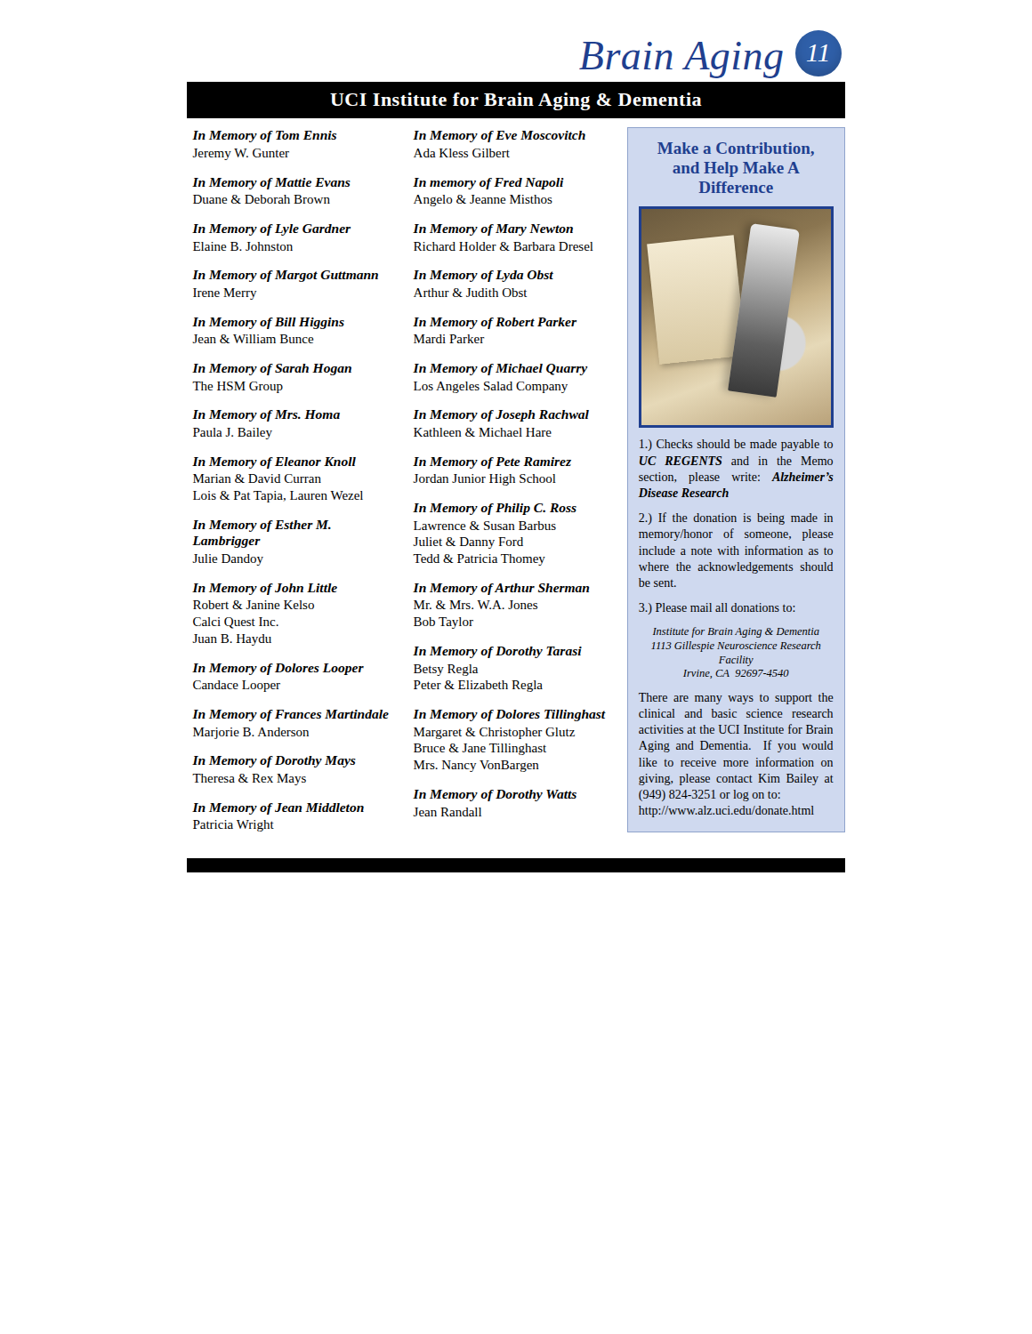Brain Aging
11
UCI Institute for Brain Aging & Dementia
In Memory of Tom Ennis
Jeremy W. Gunter
In Memory of Mattie Evans
Duane & Deborah Brown
In Memory of Lyle Gardner
Elaine B. Johnston
In Memory of Margot Guttmann
Irene Merry
In Memory of Bill Higgins
Jean & William Bunce
In Memory of Sarah Hogan
The HSM Group
In Memory of Mrs. Homa
Paula J. Bailey
In Memory of Eleanor Knoll
Marian & David Curran
Lois & Pat Tapia, Lauren Wezel
In Memory of Esther M. Lambrigger
Julie Dandoy
In Memory of John Little
Robert & Janine Kelso
Calci Quest Inc.
Juan B. Haydu
In Memory of Dolores Looper
Candace Looper
In Memory of Frances Martindale
Marjorie B. Anderson
In Memory of Dorothy Mays
Theresa & Rex Mays
In Memory of Jean Middleton
Patricia Wright
In Memory of Eve Moscovitch
Ada Kless Gilbert
In memory of Fred Napoli
Angelo & Jeanne Misthos
In Memory of Mary Newton
Richard Holder & Barbara Dresel
In Memory of Lyda Obst
Arthur & Judith Obst
In Memory of Robert Parker
Mardi Parker
In Memory of Michael Quarry
Los Angeles Salad Company
In Memory of Joseph Rachwal
Kathleen & Michael Hare
In Memory of Pete Ramirez
Jordan Junior High School
In Memory of Philip C. Ross
Lawrence & Susan Barbus
Juliet & Danny Ford
Tedd & Patricia Thomey
In Memory of Arthur Sherman
Mr. & Mrs. W.A. Jones
Bob Taylor
In Memory of Dorothy Tarasi
Betsy Regla
Peter & Elizabeth Regla
In Memory of Dolores Tillinghast
Margaret & Christopher Glutz
Bruce & Jane Tillinghast
Mrs. Nancy VonBargen
In Memory of Dorothy Watts
Jean Randall
Make a Contribution,
and Help Make A
Difference
1.) Checks should be made payable to UC REGENTS and in the Memo section, please write: Alzheimer’s Disease Research
2.) If the donation is being made in memory/honor of someone, please include a note with information as to where the acknowledgements should be sent.
3.) Please mail all donations to:
Institute for Brain Aging & Dementia
1113 Gillespie Neuroscience Research Facility
Irvine, CA 92697-4540
There are many ways to support the clinical and basic science research activities at the UCI Institute for Brain Aging and Dementia. If you would like to receive more information on giving, please contact Kim Bailey at (949) 824-3251 or log on to:
http://www.alz.uci.edu/donate.html